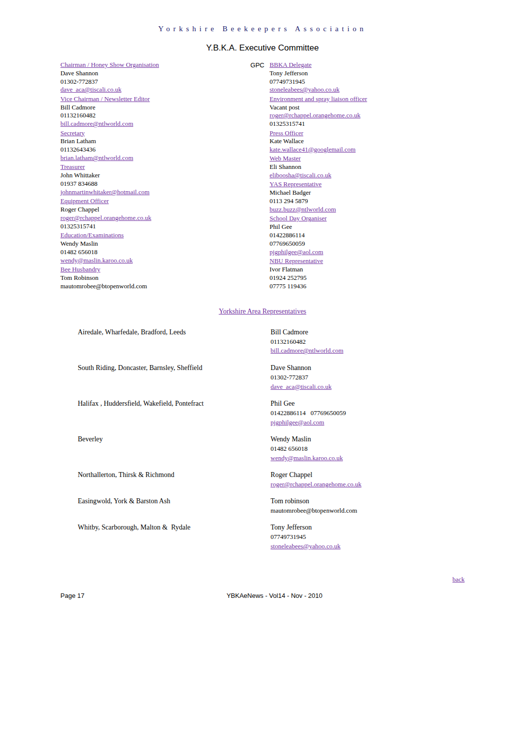Yorkshire Beekeepers Association
Y.B.K.A. Executive Committee
GPC
Chairman / Honey Show Organisation
Dave Shannon
01302-772837
dave_aca@tiscali.co.uk
Vice Chairman / Newsletter Editor
Bill Cadmore
01132160482
bill.cadmore@ntlworld.com
Secretary
Brian Latham
01132643436
brian.latham@ntlworld.com
Treasurer
John Whittaker
01937 834688
johnmartinwhitaker@hotmail.com
Equipment Officer
Roger Chappel
roger@rchappel.orangehome.co.uk
01325315741
Education/Examinations
Wendy Maslin
01482 656018
wendy@maslin.karoo.co.uk
Bee Husbandry
Tom Robinson
mautomrobee@btopenworld.com
BBKA Delegate
Tony Jefferson
07749731945
stoneleabees@yahoo.co.uk
Environment and spray liaison officer
Vacant post
roger@rchappel.orangehome.co.uk
01325315741
Press Officer
Kate Wallace
kate.wallace41@googlemail.com
Web Master
Eli Shannon
eliboosha@tiscali.co.uk
YAS Representative
Michael Badger
0113 294 5879
buzz.buzz@ntlworld.com
School Day Organiser
Phil Gee
01422886114
07769650059
pjgphilgee@aol.com
NBU Representative
Ivor Flatman
01924 252795
07775 119436
Yorkshire Area Representatives
| Airedale, Wharfedale, Bradford, Leeds | Bill Cadmore 01132160482 bill.cadmore@ntlworld.com |
| South Riding, Doncaster, Barnsley, Sheffield | Dave Shannon 01302-772837 dave_aca@tiscali.co.uk |
| Halifax , Huddersfield, Wakefield, Pontefract | Phil Gee 01422886114 07769650059 pjgphilgee@aol.com |
| Beverley | Wendy Maslin 01482 656018 wendy@maslin.karoo.co.uk |
| Northallerton, Thirsk & Richmond | Roger Chappel roger@rchappel.orangehome.co.uk |
| Easingwold, York & Barston Ash | Tom robinson mautomrobee@btopenworld.com |
| Whitby, Scarborough, Malton & Rydale | Tony Jefferson 07749731945 stoneleabees@yahoo.co.uk |
back
Page 17
YBKAeNews - Vol14 - Nov - 2010